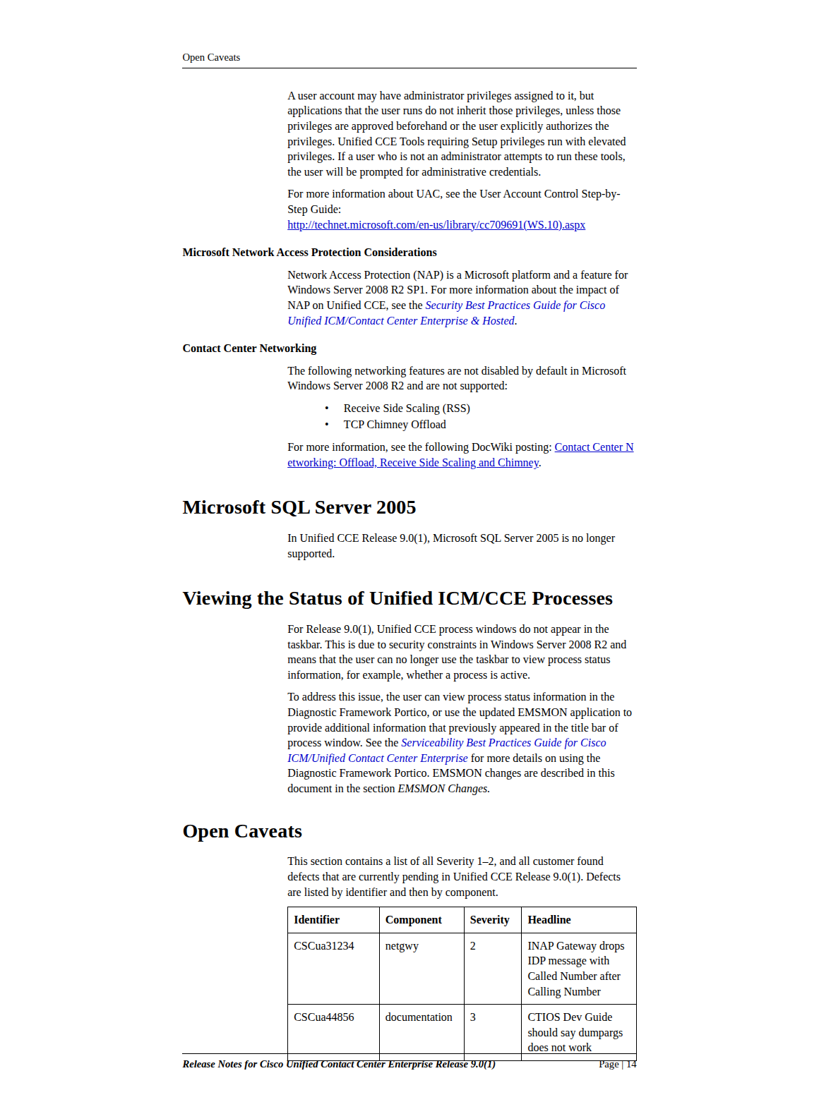Open Caveats
A user account may have administrator privileges assigned to it, but applications that the user runs do not inherit those privileges, unless those privileges are approved beforehand or the user explicitly authorizes the privileges. Unified CCE Tools requiring Setup privileges run with elevated privileges. If a user who is not an administrator attempts to run these tools, the user will be prompted for administrative credentials.
For more information about UAC, see the User Account Control Step-by-Step Guide:
http://technet.microsoft.com/en-us/library/cc709691(WS.10).aspx
Microsoft Network Access Protection Considerations
Network Access Protection (NAP) is a Microsoft platform and a feature for Windows Server 2008 R2 SP1. For more information about the impact of NAP on Unified CCE, see the Security Best Practices Guide for Cisco Unified ICM/Contact Center Enterprise & Hosted.
Contact Center Networking
The following networking features are not disabled by default in Microsoft Windows Server 2008 R2 and are not supported:
Receive Side Scaling (RSS)
TCP Chimney Offload
For more information, see the following DocWiki posting: Contact Center Networking: Offload, Receive Side Scaling and Chimney.
Microsoft SQL Server 2005
In Unified CCE Release 9.0(1), Microsoft SQL Server 2005 is no longer supported.
Viewing the Status of Unified ICM/CCE Processes
For Release 9.0(1), Unified CCE process windows do not appear in the taskbar. This is due to security constraints in Windows Server 2008 R2 and means that the user can no longer use the taskbar to view process status information, for example, whether a process is active.
To address this issue, the user can view process status information in the Diagnostic Framework Portico, or use the updated EMSMON application to provide additional information that previously appeared in the title bar of process window. See the Serviceability Best Practices Guide for Cisco ICM/Unified Contact Center Enterprise for more details on using the Diagnostic Framework Portico. EMSMON changes are described in this document in the section EMSMON Changes.
Open Caveats
This section contains a list of all Severity 1–2, and all customer found defects that are currently pending in Unified CCE Release 9.0(1). Defects are listed by identifier and then by component.
| Identifier | Component | Severity | Headline |
| --- | --- | --- | --- |
| CSCua31234 | netgwy | 2 | INAP Gateway drops IDP message with Called Number after Calling Number |
| CSCua44856 | documentation | 3 | CTIOS Dev Guide should say dumpargs does not work |
Release Notes for Cisco Unified Contact Center Enterprise Release 9.0(1)
Page | 14